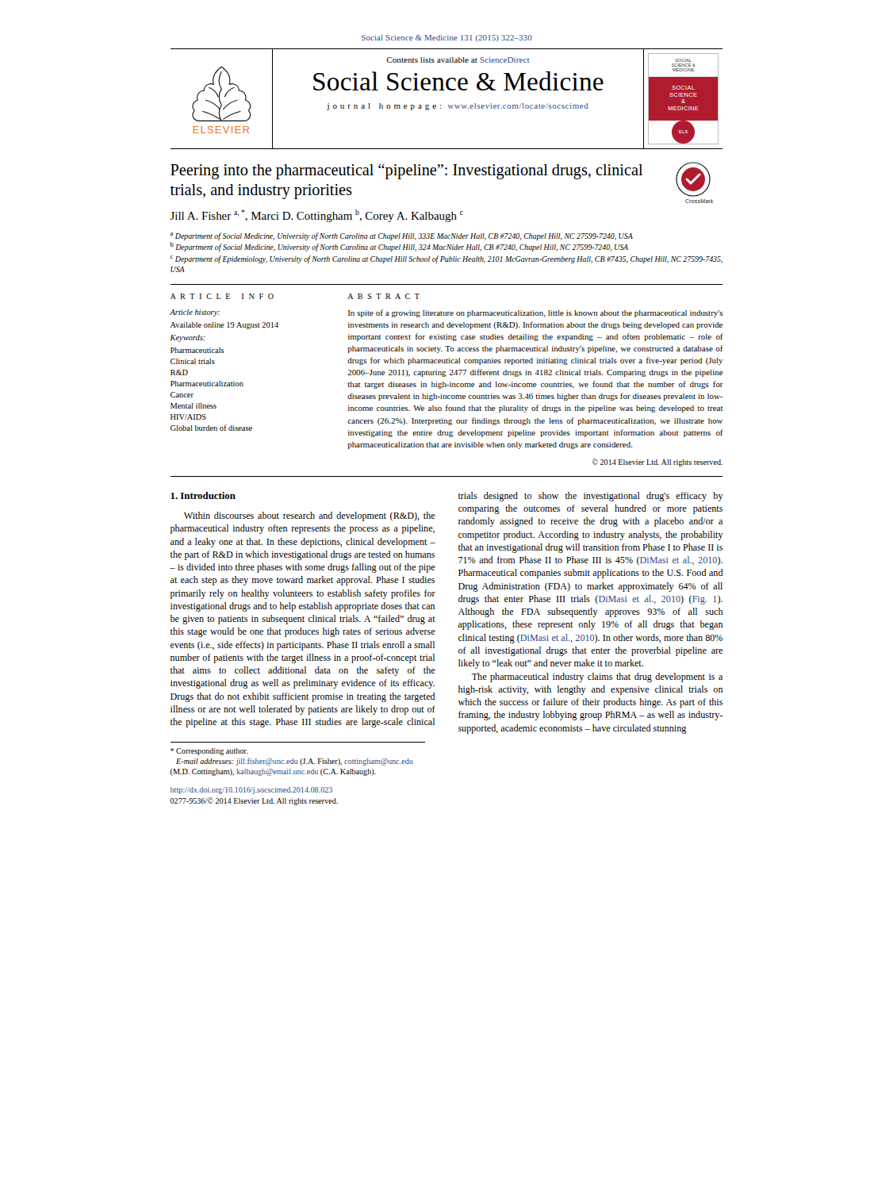Social Science & Medicine 131 (2015) 322–330
ELSEVIER
Contents lists available at ScienceDirect
Social Science & Medicine
j o u r n a l h o m e p a g e : www.elsevier.com/locate/socscimed
SOCIAL
SCIENCE &
MEDICINE
SOCIAL
SCIENCE
&
MEDICINE
ELS
Peering into the pharmaceutical “pipeline”: Investigational drugs, clinical trials, and industry priorities
CrossMark
Jill A. Fisher a, *, Marci D. Cottingham b, Corey A. Kalbaugh c
a Department of Social Medicine, University of North Carolina at Chapel Hill, 333E MacNider Hall, CB #7240, Chapel Hill, NC 27599-7240, USA
b Department of Social Medicine, University of North Carolina at Chapel Hill, 324 MacNider Hall, CB #7240, Chapel Hill, NC 27599-7240, USA
c Department of Epidemiology, University of North Carolina at Chapel Hill School of Public Health, 2101 McGavran-Greenberg Hall, CB #7435, Chapel Hill, NC 27599-7435, USA
A R T I C L E I N F O
Article history:
Available online 19 August 2014
Keywords:
Pharmaceuticals
Clinical trials
R&D
Pharmaceuticalization
Cancer
Mental illness
HIV/AIDS
Global burden of disease
A B S T R A C T
In spite of a growing literature on pharmaceuticalization, little is known about the pharmaceutical industry's investments in research and development (R&D). Information about the drugs being developed can provide important context for existing case studies detailing the expanding – and often problematic – role of pharmaceuticals in society. To access the pharmaceutical industry's pipeline, we constructed a database of drugs for which pharmaceutical companies reported initiating clinical trials over a five-year period (July 2006–June 2011), capturing 2477 different drugs in 4182 clinical trials. Comparing drugs in the pipeline that target diseases in high-income and low-income countries, we found that the number of drugs for diseases prevalent in high-income countries was 3.46 times higher than drugs for diseases prevalent in low-income countries. We also found that the plurality of drugs in the pipeline was being developed to treat cancers (26.2%). Interpreting our findings through the lens of pharmaceuticalization, we illustrate how investigating the entire drug development pipeline provides important information about patterns of pharmaceuticalization that are invisible when only marketed drugs are considered.
© 2014 Elsevier Ltd. All rights reserved.
1. Introduction
Within discourses about research and development (R&D), the pharmaceutical industry often represents the process as a pipeline, and a leaky one at that. In these depictions, clinical development – the part of R&D in which investigational drugs are tested on humans – is divided into three phases with some drugs falling out of the pipe at each step as they move toward market approval. Phase I studies primarily rely on healthy volunteers to establish safety profiles for investigational drugs and to help establish appropriate doses that can be given to patients in subsequent clinical trials. A “failed” drug at this stage would be one that produces high rates of serious adverse events (i.e., side effects) in participants. Phase II trials enroll a small number of patients with the target illness in a proof-of-concept trial that aims to collect additional data on the safety of the investigational drug as well as preliminary evidence of its efficacy. Drugs that do not exhibit sufficient promise in treating the targeted illness or are not well tolerated by patients are likely to drop out of the pipeline at this stage. Phase III studies are large-scale clinical trials designed to show the investigational drug's efficacy by comparing the outcomes of several hundred or more patients randomly assigned to receive the drug with a placebo and/or a competitor product. According to industry analysts, the probability that an investigational drug will transition from Phase I to Phase II is 71% and from Phase II to Phase III is 45% (DiMasi et al., 2010). Pharmaceutical companies submit applications to the U.S. Food and Drug Administration (FDA) to market approximately 64% of all drugs that enter Phase III trials (DiMasi et al., 2010) (Fig. 1). Although the FDA subsequently approves 93% of all such applications, these represent only 19% of all drugs that began clinical testing (DiMasi et al., 2010). In other words, more than 80% of all investigational drugs that enter the proverbial pipeline are likely to “leak out” and never make it to market.
The pharmaceutical industry claims that drug development is a high-risk activity, with lengthy and expensive clinical trials on which the success or failure of their products hinge. As part of this framing, the industry lobbying group PhRMA – as well as industry-supported, academic economists – have circulated stunning
* Corresponding author.
E-mail addresses: jill.fisher@unc.edu (J.A. Fisher), cottingham@unc.edu (M.D. Cottingham), kalbaugh@email.unc.edu (C.A. Kalbaugh).
http://dx.doi.org/10.1016/j.socscimed.2014.08.023 0277-9536/© 2014 Elsevier Ltd. All rights reserved.